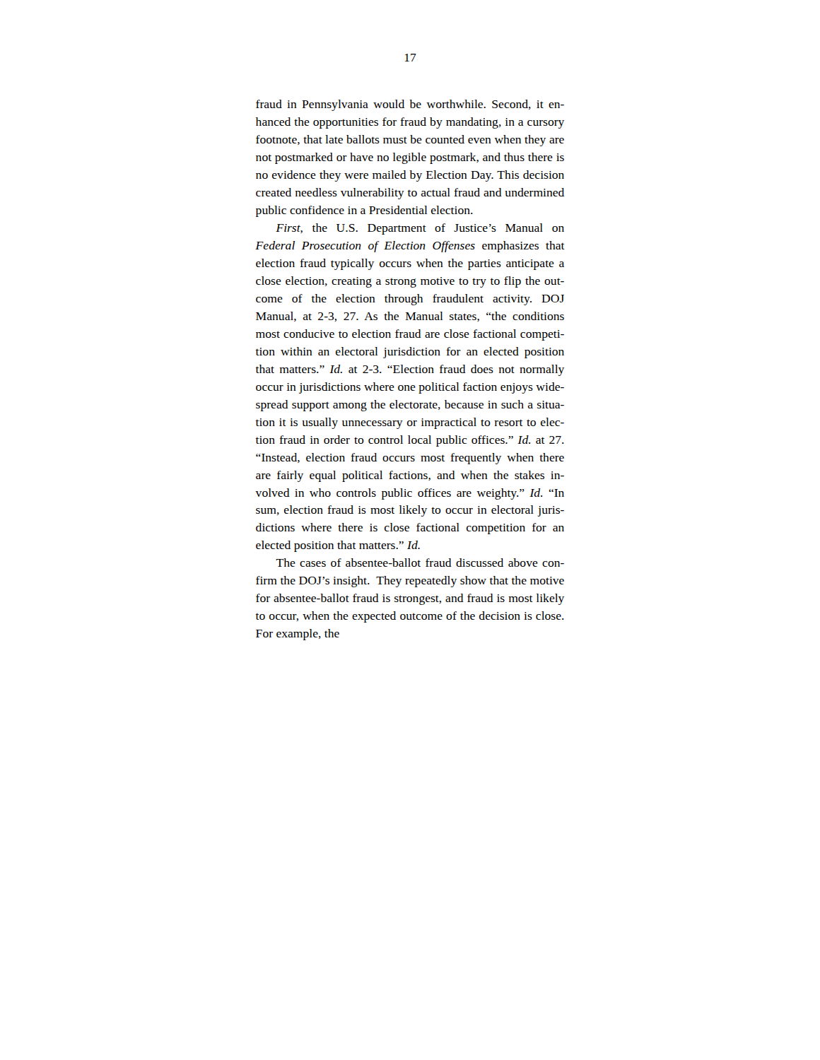17
fraud in Pennsylvania would be worthwhile. Second, it enhanced the opportunities for fraud by mandating, in a cursory footnote, that late ballots must be counted even when they are not postmarked or have no legible postmark, and thus there is no evidence they were mailed by Election Day. This decision created needless vulnerability to actual fraud and undermined public confidence in a Presidential election.
First, the U.S. Department of Justice’s Manual on Federal Prosecution of Election Offenses emphasizes that election fraud typically occurs when the parties anticipate a close election, creating a strong motive to try to flip the outcome of the election through fraudulent activity. DOJ Manual, at 2-3, 27. As the Manual states, “the conditions most conducive to election fraud are close factional competition within an electoral jurisdiction for an elected position that matters.” Id. at 2-3. “Election fraud does not normally occur in jurisdictions where one political faction enjoys widespread support among the electorate, because in such a situation it is usually unnecessary or impractical to resort to election fraud in order to control local public offices.” Id. at 27. “Instead, election fraud occurs most frequently when there are fairly equal political factions, and when the stakes involved in who controls public offices are weighty.” Id. “In sum, election fraud is most likely to occur in electoral jurisdictions where there is close factional competition for an elected position that matters.” Id.
The cases of absentee-ballot fraud discussed above confirm the DOJ’s insight. They repeatedly show that the motive for absentee-ballot fraud is strongest, and fraud is most likely to occur, when the expected outcome of the decision is close. For example, the